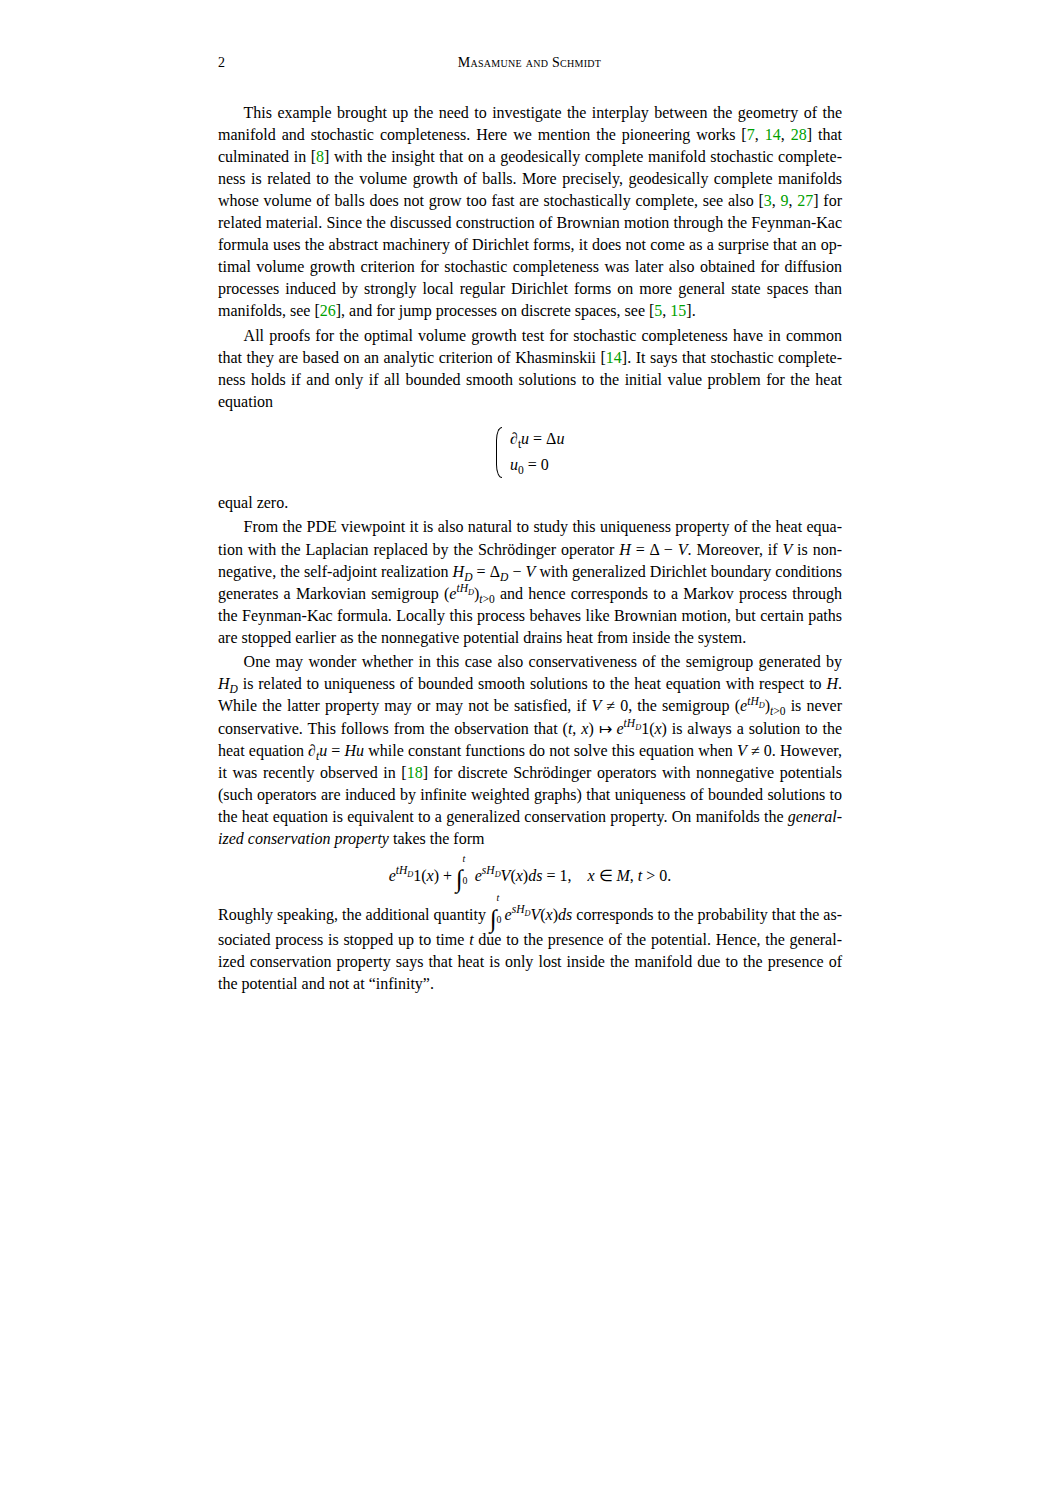2 Masamune and Schmidt
This example brought up the need to investigate the interplay between the geometry of the manifold and stochastic completeness. Here we mention the pioneering works [7, 14, 28] that culminated in [8] with the insight that on a geodesically complete manifold stochastic completeness is related to the volume growth of balls. More precisely, geodesically complete manifolds whose volume of balls does not grow too fast are stochastically complete, see also [3, 9, 27] for related material. Since the discussed construction of Brownian motion through the Feynman-Kac formula uses the abstract machinery of Dirichlet forms, it does not come as a surprise that an optimal volume growth criterion for stochastic completeness was later also obtained for diffusion processes induced by strongly local regular Dirichlet forms on more general state spaces than manifolds, see [26], and for jump processes on discrete spaces, see [5, 15].
All proofs for the optimal volume growth test for stochastic completeness have in common that they are based on an analytic criterion of Khasminskii [14]. It says that stochastic completeness holds if and only if all bounded smooth solutions to the initial value problem for the heat equation
∂tu = Δu u0 = 0
equal zero.
From the PDE viewpoint it is also natural to study this uniqueness property of the heat equation with the Laplacian replaced by the Schrödinger operator H = Δ − V. Moreover, if V is nonnegative, the self-adjoint realization HD = ΔD − V with generalized Dirichlet boundary conditions generates a Markovian semigroup (etHD)t>0 and hence corresponds to a Markov process through the Feynman-Kac formula. Locally this process behaves like Brownian motion, but certain paths are stopped earlier as the nonnegative potential drains heat from inside the system.
One may wonder whether in this case also conservativeness of the semigroup generated by HD is related to uniqueness of bounded smooth solutions to the heat equation with respect to H. While the latter property may or may not be satisfied, if V ≠ 0, the semigroup (etHD)t>0 is never conservative. This follows from the observation that (t, x) ↦ etHD1(x) is always a solution to the heat equation ∂tu = Hu while constant functions do not solve this equation when V ≠ 0. However, it was recently observed in [18] for discrete Schrödinger operators with nonnegative potentials (such operators are induced by infinite weighted graphs) that uniqueness of bounded solutions to the heat equation is equivalent to a generalized conservation property. On manifolds the generalized conservation property takes the form
etHD1(x) + ∫t 0 esHDV(x)ds = 1, x ∈ M, t > 0.
Roughly speaking, the additional quantity ∫t 0 esHDV(x)ds corresponds to the probability that the associated process is stopped up to time t due to the presence of the potential. Hence, the generalized conservation property says that heat is only lost inside the manifold due to the presence of the potential and not at “infinity”.